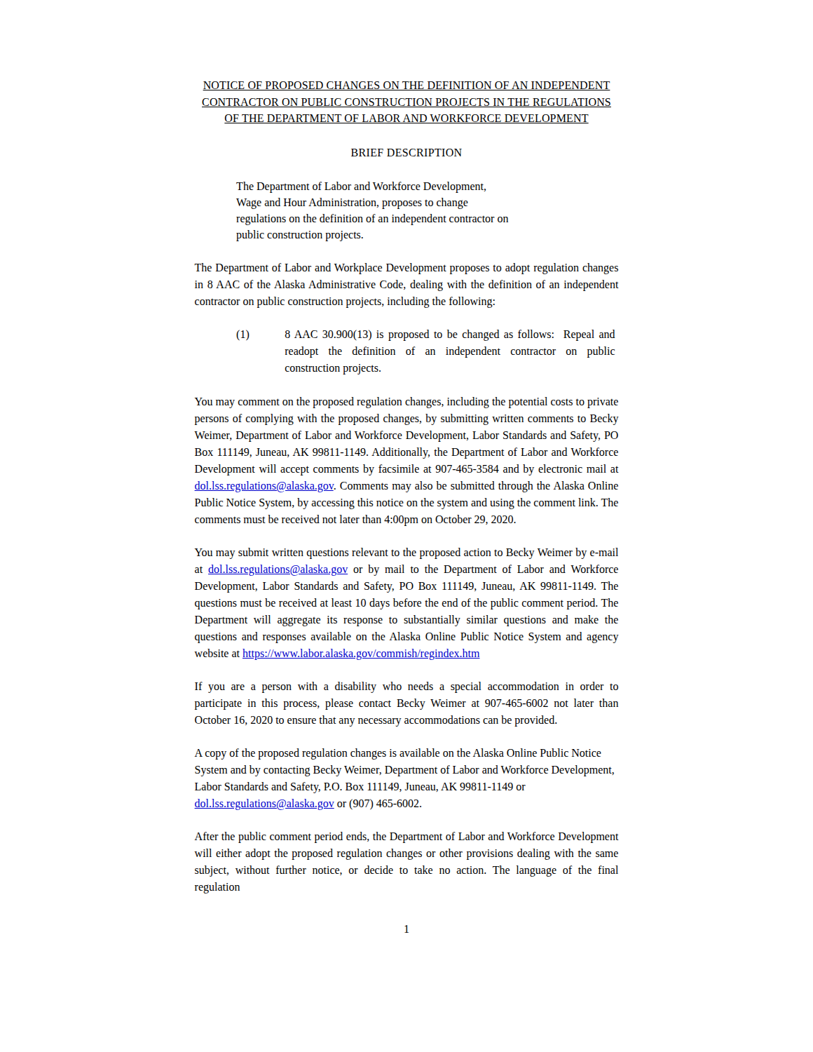NOTICE OF PROPOSED CHANGES ON THE DEFINITION OF AN INDEPENDENT CONTRACTOR ON PUBLIC CONSTRUCTION PROJECTS IN THE REGULATIONS OF THE DEPARTMENT OF LABOR AND WORKFORCE DEVELOPMENT
BRIEF DESCRIPTION
The Department of Labor and Workforce Development, Wage and Hour Administration, proposes to change regulations on the definition of an independent contractor on public construction projects.
The Department of Labor and Workplace Development proposes to adopt regulation changes in 8 AAC of the Alaska Administrative Code, dealing with the definition of an independent contractor on public construction projects, including the following:
(1)
8 AAC 30.900(13) is proposed to be changed as follows: Repeal and readopt the definition of an independent contractor on public construction projects.
You may comment on the proposed regulation changes, including the potential costs to private persons of complying with the proposed changes, by submitting written comments to Becky Weimer, Department of Labor and Workforce Development, Labor Standards and Safety, PO Box 111149, Juneau, AK 99811-1149. Additionally, the Department of Labor and Workforce Development will accept comments by facsimile at 907-465-3584 and by electronic mail at dol.lss.regulations@alaska.gov. Comments may also be submitted through the Alaska Online Public Notice System, by accessing this notice on the system and using the comment link. The comments must be received not later than 4:00pm on October 29, 2020.
You may submit written questions relevant to the proposed action to Becky Weimer by e-mail at dol.lss.regulations@alaska.gov or by mail to the Department of Labor and Workforce Development, Labor Standards and Safety, PO Box 111149, Juneau, AK 99811-1149. The questions must be received at least 10 days before the end of the public comment period. The Department will aggregate its response to substantially similar questions and make the questions and responses available on the Alaska Online Public Notice System and agency website at https://www.labor.alaska.gov/commish/regindex.htm
If you are a person with a disability who needs a special accommodation in order to participate in this process, please contact Becky Weimer at 907-465-6002 not later than October 16, 2020 to ensure that any necessary accommodations can be provided.
A copy of the proposed regulation changes is available on the Alaska Online Public Notice System and by contacting Becky Weimer, Department of Labor and Workforce Development, Labor Standards and Safety, P.O. Box 111149, Juneau, AK 99811-1149 or dol.lss.regulations@alaska.gov or (907) 465-6002.
After the public comment period ends, the Department of Labor and Workforce Development will either adopt the proposed regulation changes or other provisions dealing with the same subject, without further notice, or decide to take no action. The language of the final regulation
1